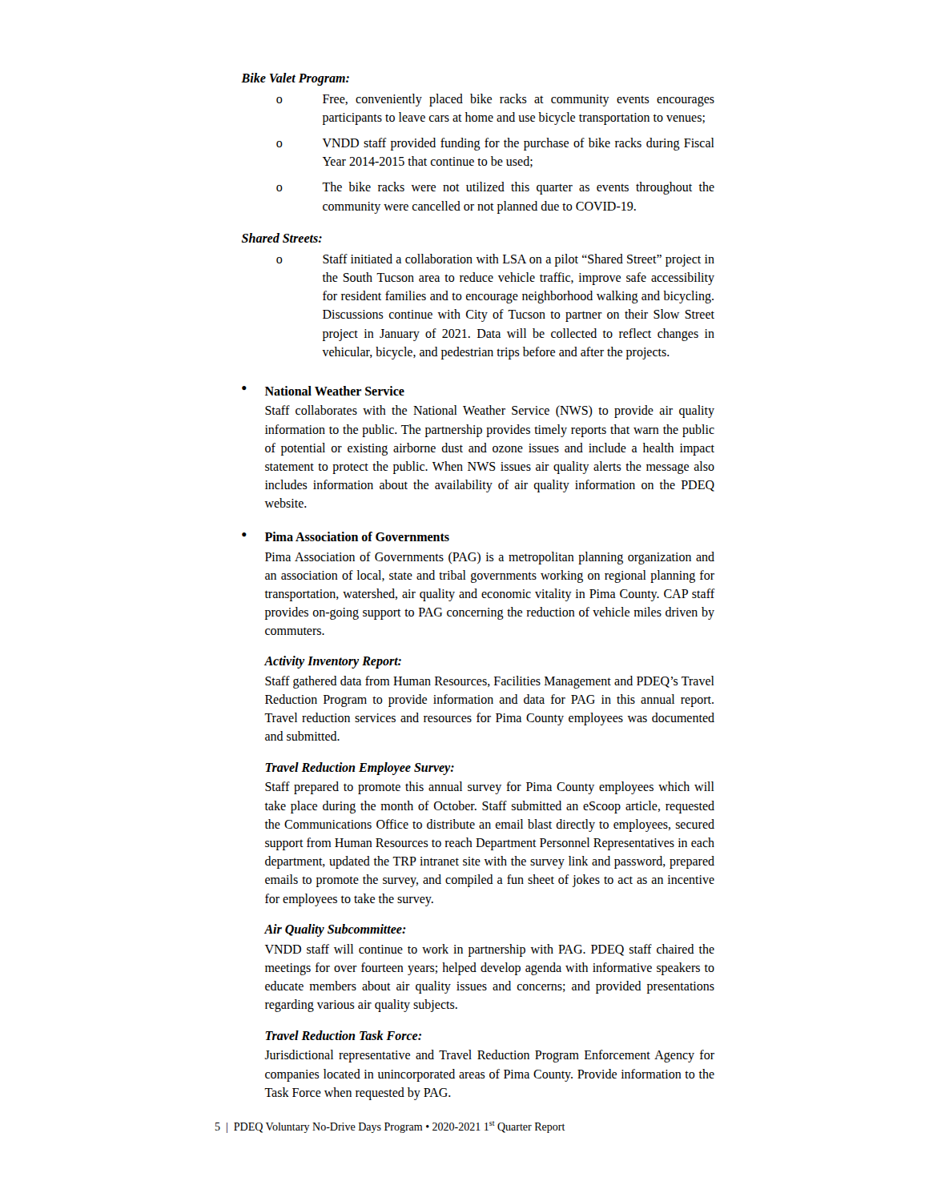Bike Valet Program:
o Free, conveniently placed bike racks at community events encourages participants to leave cars at home and use bicycle transportation to venues;
o VNDD staff provided funding for the purchase of bike racks during Fiscal Year 2014-2015 that continue to be used;
o The bike racks were not utilized this quarter as events throughout the community were cancelled or not planned due to COVID-19.
Shared Streets:
o Staff initiated a collaboration with LSA on a pilot “Shared Street” project in the South Tucson area to reduce vehicle traffic, improve safe accessibility for resident families and to encourage neighborhood walking and bicycling. Discussions continue with City of Tucson to partner on their Slow Street project in January of 2021. Data will be collected to reflect changes in vehicular, bicycle, and pedestrian trips before and after the projects.
•National Weather Service
Staff collaborates with the National Weather Service (NWS) to provide air quality information to the public. The partnership provides timely reports that warn the public of potential or existing airborne dust and ozone issues and include a health impact statement to protect the public. When NWS issues air quality alerts the message also includes information about the availability of air quality information on the PDEQ website.
•Pima Association of Governments
Pima Association of Governments (PAG) is a metropolitan planning organization and an association of local, state and tribal governments working on regional planning for transportation, watershed, air quality and economic vitality in Pima County. CAP staff provides on-going support to PAG concerning the reduction of vehicle miles driven by commuters.
Activity Inventory Report:
Staff gathered data from Human Resources, Facilities Management and PDEQ’s Travel Reduction Program to provide information and data for PAG in this annual report. Travel reduction services and resources for Pima County employees was documented and submitted.
Travel Reduction Employee Survey:
Staff prepared to promote this annual survey for Pima County employees which will take place during the month of October. Staff submitted an eScoop article, requested the Communications Office to distribute an email blast directly to employees, secured support from Human Resources to reach Department Personnel Representatives in each department, updated the TRP intranet site with the survey link and password, prepared emails to promote the survey, and compiled a fun sheet of jokes to act as an incentive for employees to take the survey.
Air Quality Subcommittee:
VNDD staff will continue to work in partnership with PAG. PDEQ staff chaired the meetings for over fourteen years; helped develop agenda with informative speakers to educate members about air quality issues and concerns; and provided presentations regarding various air quality subjects.
Travel Reduction Task Force:
Jurisdictional representative and Travel Reduction Program Enforcement Agency for companies located in unincorporated areas of Pima County. Provide information to the Task Force when requested by PAG.
5 | PDEQ Voluntary No-Drive Days Program • 2020-2021 1st Quarter Report